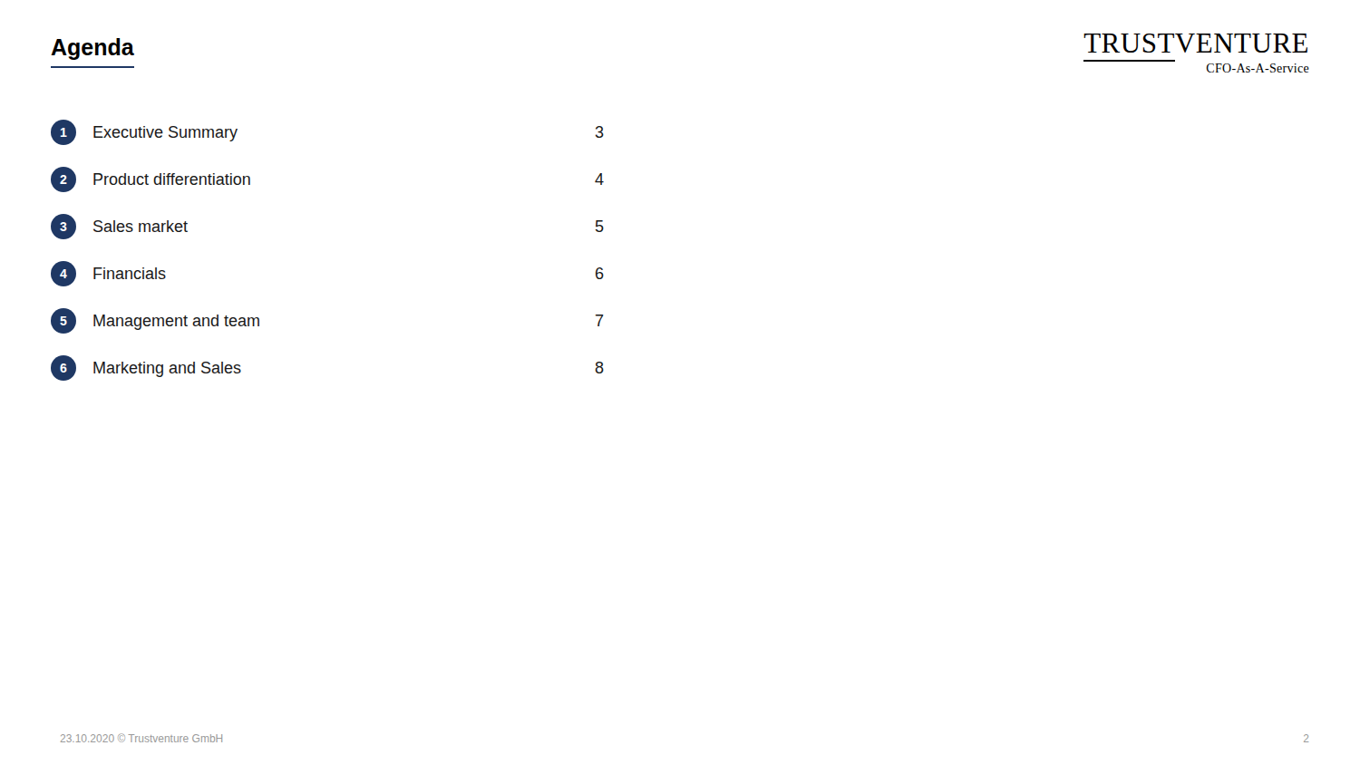Agenda
TRUSTVENTURE
CFO-As-A-Service
1
Executive Summary
3
2
Product differentiation
4
3
Sales market
5
4
Financials
6
5
Management and team
7
6
Marketing and Sales
8
23.10.2020 © Trustventure GmbH
2